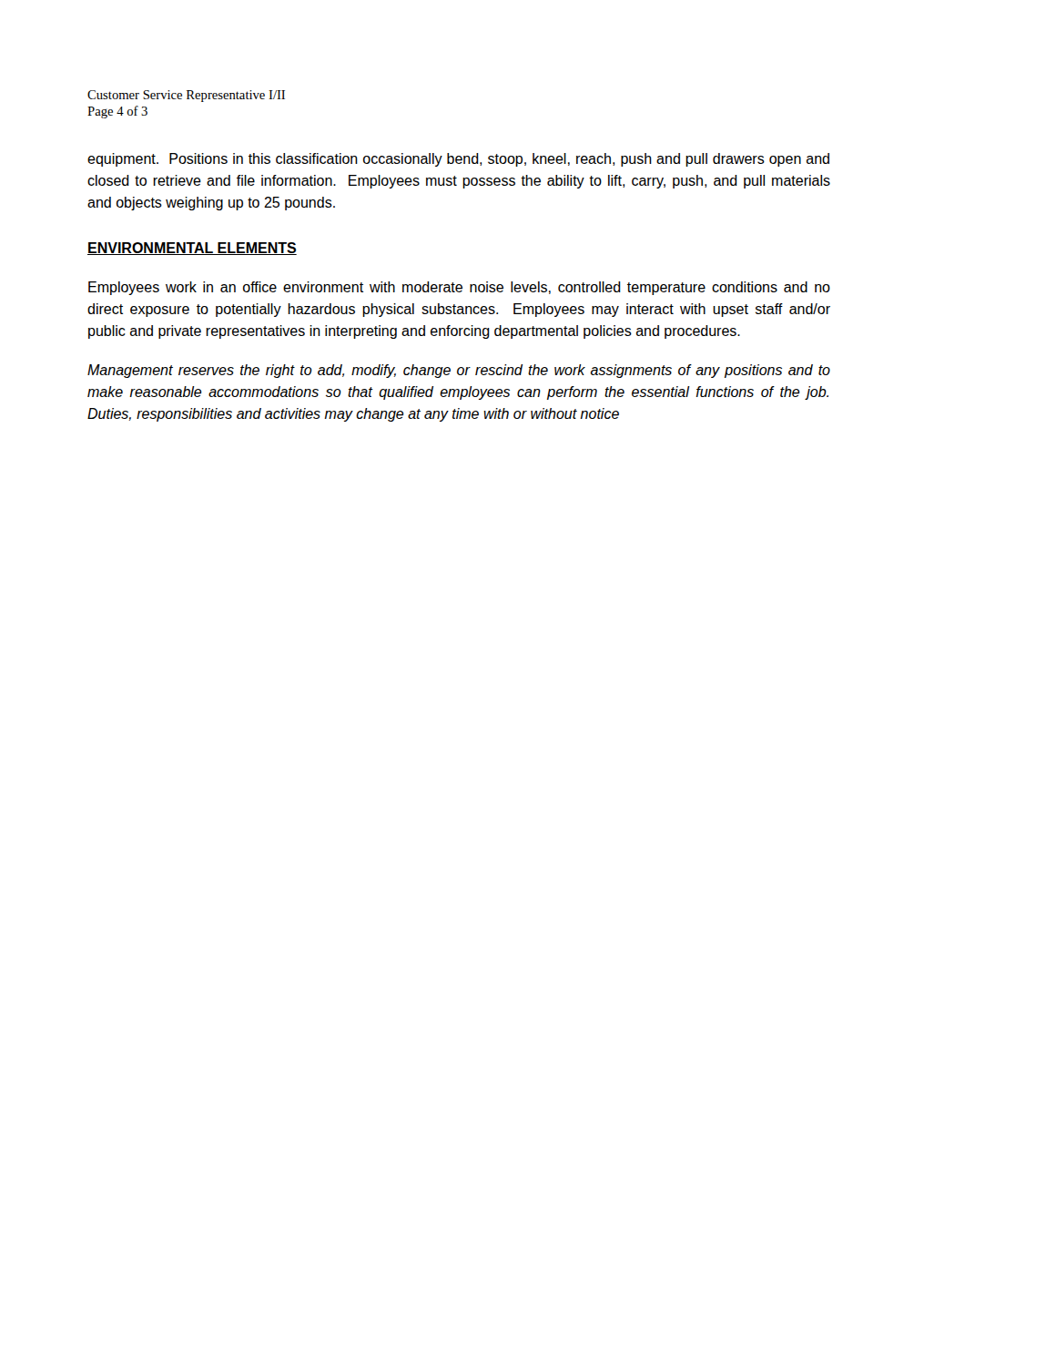Customer Service Representative I/II
Page 4 of 3
equipment. Positions in this classification occasionally bend, stoop, kneel, reach, push and pull drawers open and closed to retrieve and file information. Employees must possess the ability to lift, carry, push, and pull materials and objects weighing up to 25 pounds.
ENVIRONMENTAL ELEMENTS
Employees work in an office environment with moderate noise levels, controlled temperature conditions and no direct exposure to potentially hazardous physical substances. Employees may interact with upset staff and/or public and private representatives in interpreting and enforcing departmental policies and procedures.
Management reserves the right to add, modify, change or rescind the work assignments of any positions and to make reasonable accommodations so that qualified employees can perform the essential functions of the job. Duties, responsibilities and activities may change at any time with or without notice